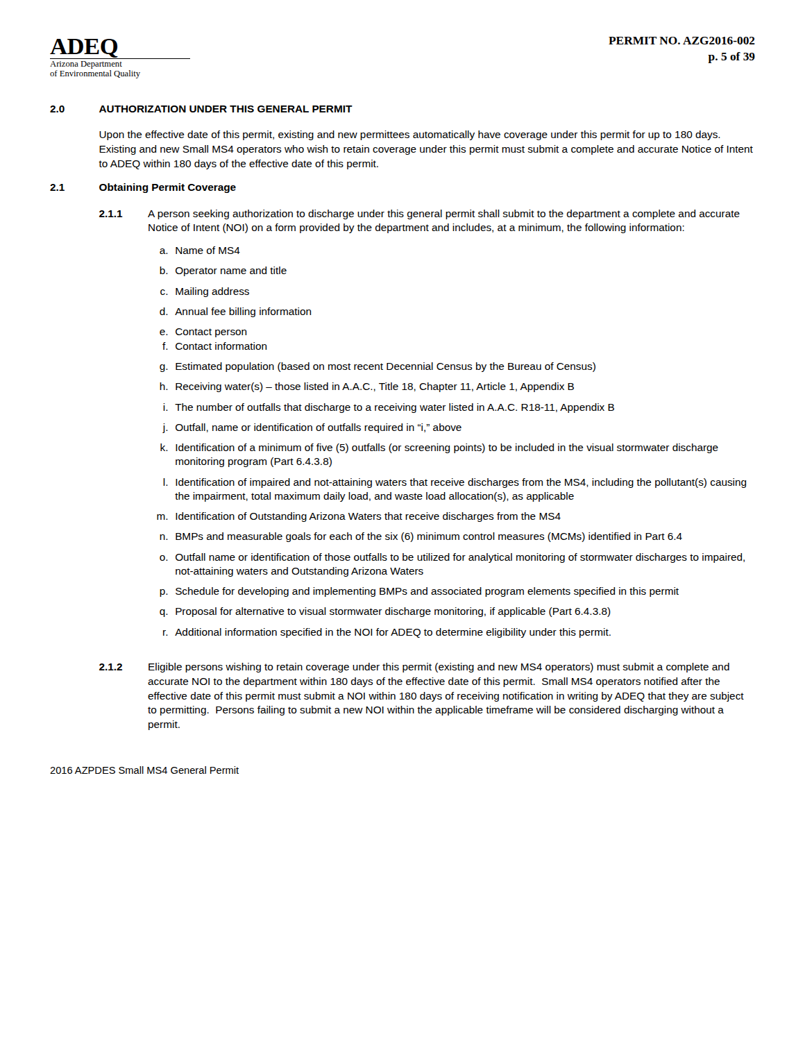ADEQ
Arizona Department
of Environmental Quality
PERMIT NO. AZG2016-002
p. 5 of 39
2.0
Authorization Under This General Permit
Upon the effective date of this permit, existing and new permittees automatically have coverage under this permit for up to 180 days. Existing and new Small MS4 operators who wish to retain coverage under this permit must submit a complete and accurate Notice of Intent to ADEQ within 180 days of the effective date of this permit.
2.1
Obtaining Permit Coverage
2.1.1
A person seeking authorization to discharge under this general permit shall submit to the department a complete and accurate Notice of Intent (NOI) on a form provided by the department and includes, at a minimum, the following information:
Name of MS4
Operator name and title
Mailing address
Annual fee billing information
Contact person
Contact information
Estimated population (based on most recent Decennial Census by the Bureau of Census)
Receiving water(s) – those listed in A.A.C., Title 18, Chapter 11, Article 1, Appendix B
The number of outfalls that discharge to a receiving water listed in A.A.C. R18-11, Appendix B
Outfall, name or identification of outfalls required in “i,” above
Identification of a minimum of five (5) outfalls (or screening points) to be included in the visual stormwater discharge monitoring program (Part 6.4.3.8)
Identification of impaired and not-attaining waters that receive discharges from the MS4, including the pollutant(s) causing the impairment, total maximum daily load, and waste load allocation(s), as applicable
Identification of Outstanding Arizona Waters that receive discharges from the MS4
BMPs and measurable goals for each of the six (6) minimum control measures (MCMs) identified in Part 6.4
Outfall name or identification of those outfalls to be utilized for analytical monitoring of stormwater discharges to impaired, not-attaining waters and Outstanding Arizona Waters
Schedule for developing and implementing BMPs and associated program elements specified in this permit
Proposal for alternative to visual stormwater discharge monitoring, if applicable (Part 6.4.3.8)
Additional information specified in the NOI for ADEQ to determine eligibility under this permit.
2.1.2
Eligible persons wishing to retain coverage under this permit (existing and new MS4 operators) must submit a complete and accurate NOI to the department within 180 days of the effective date of this permit. Small MS4 operators notified after the effective date of this permit must submit a NOI within 180 days of receiving notification in writing by ADEQ that they are subject to permitting. Persons failing to submit a new NOI within the applicable timeframe will be considered discharging without a permit.
2016 AZPDES Small MS4 General Permit